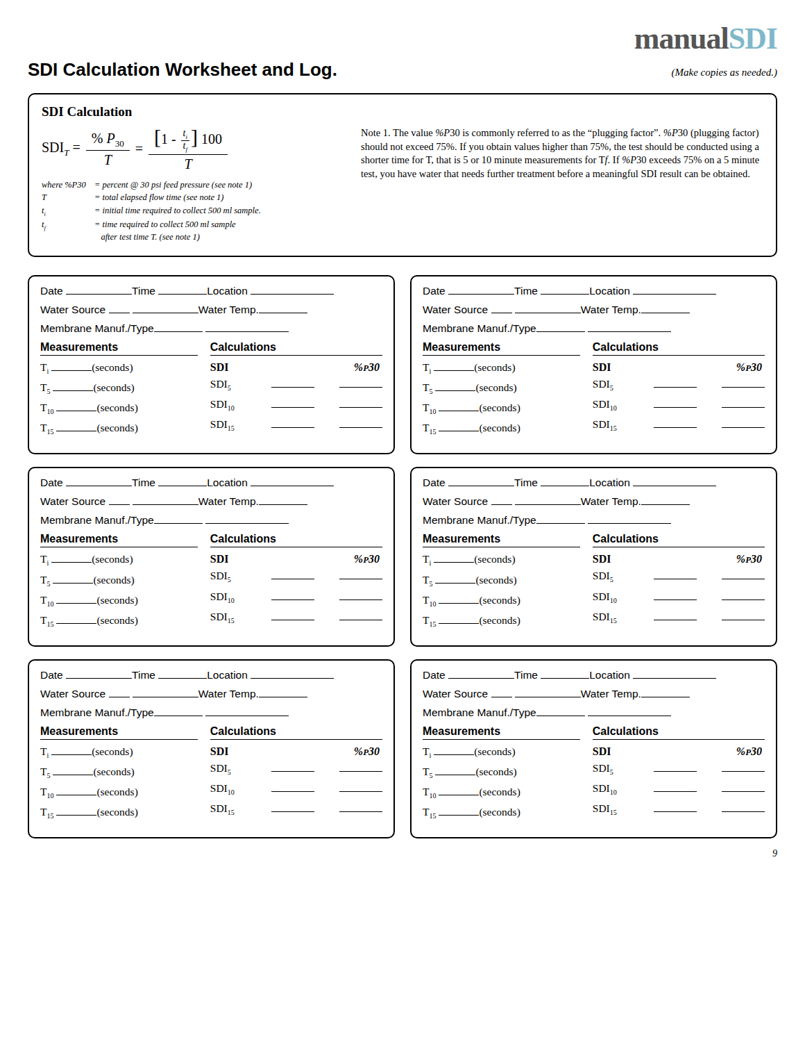manual SDI
SDI Calculation Worksheet and Log.
(Make copies as needed.)
SDI Calculation
SDIT = % P30 T = [1 - ti tf] 100 T
| where %P30 | = percent @ 30 psi feed pressure (see note 1) |
| T | = total elapsed flow time (see note 1) |
| t i | = initial time required to collect 500 ml sample. |
| t f | = time required to collect 500 ml sample after test time T. (see note 1) |
Note 1. The value %P30 is commonly referred to as the “plugging factor”. %P30 (plugging factor) should not exceed 75%. If you obtain values higher than 75%, the test should be conducted using a shorter time for T, that is 5 or 10 minute measurements for Tf. If %P30 exceeds 75% on a 5 minute test, you have water that needs further treatment before a meaningful SDI result can be obtained.
Date Time Location
Water Source Water Temp.
Membrane Manuf./Type
Measurements
Ti (seconds)
T5 (seconds)
T10 (seconds)
T15 (seconds)
Calculations
SDI%P30
SDI5
SDI10
SDI15
Date Time Location
Water Source Water Temp.
Membrane Manuf./Type
Measurements
Ti (seconds)
T5 (seconds)
T10 (seconds)
T15 (seconds)
Calculations
SDI%P30
SDI5
SDI10
SDI15
Date Time Location
Water Source Water Temp.
Membrane Manuf./Type
Measurements
Ti (seconds)
T5 (seconds)
T10 (seconds)
T15 (seconds)
Calculations
SDI%P30
SDI5
SDI10
SDI15
Date Time Location
Water Source Water Temp.
Membrane Manuf./Type
Measurements
Ti (seconds)
T5 (seconds)
T10 (seconds)
T15 (seconds)
Calculations
SDI%P30
SDI5
SDI10
SDI15
Date Time Location
Water Source Water Temp.
Membrane Manuf./Type
Measurements
Ti (seconds)
T5 (seconds)
T10 (seconds)
T15 (seconds)
Calculations
SDI%P30
SDI5
SDI10
SDI15
Date Time Location
Water Source Water Temp.
Membrane Manuf./Type
Measurements
Ti (seconds)
T5 (seconds)
T10 (seconds)
T15 (seconds)
Calculations
SDI%P30
SDI5
SDI10
SDI15
9